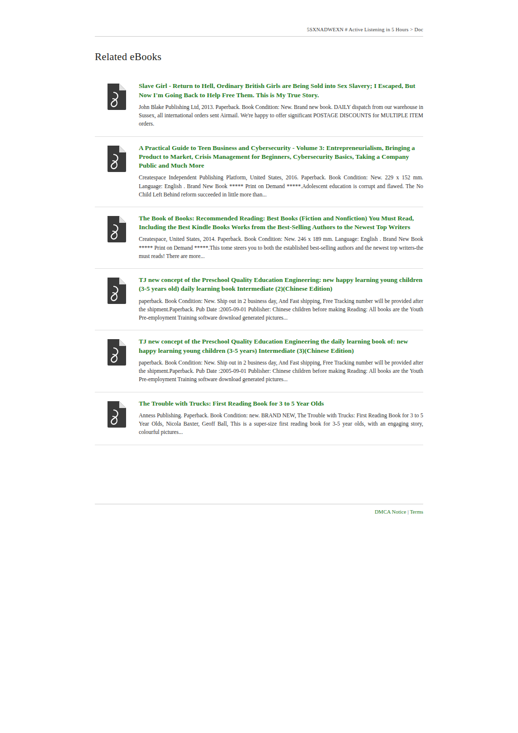5SXNADWEXN # Active Listening in 5 Hours > Doc
Related eBooks
Slave Girl - Return to Hell, Ordinary British Girls are Being Sold into Sex Slavery; I Escaped, But Now I'm Going Back to Help Free Them. This is My True Story.
John Blake Publishing Ltd, 2013. Paperback. Book Condition: New. Brand new book. DAILY dispatch from our warehouse in Sussex, all international orders sent Airmail. We're happy to offer significant POSTAGE DISCOUNTS for MULTIPLE ITEM orders.
A Practical Guide to Teen Business and Cybersecurity - Volume 3: Entrepreneurialism, Bringing a Product to Market, Crisis Management for Beginners, Cybersecurity Basics, Taking a Company Public and Much More
Createspace Independent Publishing Platform, United States, 2016. Paperback. Book Condition: New. 229 x 152 mm. Language: English . Brand New Book ***** Print on Demand *****.Adolescent education is corrupt and flawed. The No Child Left Behind reform succeeded in little more than...
The Book of Books: Recommended Reading: Best Books (Fiction and Nonfiction) You Must Read, Including the Best Kindle Books Works from the Best-Selling Authors to the Newest Top Writers
Createspace, United States, 2014. Paperback. Book Condition: New. 246 x 189 mm. Language: English . Brand New Book ***** Print on Demand *****.This tome steers you to both the established best-selling authors and the newest top writers-the must reads! There are more...
TJ new concept of the Preschool Quality Education Engineering: new happy learning young children (3-5 years old) daily learning book Intermediate (2)(Chinese Edition)
paperback. Book Condition: New. Ship out in 2 business day, And Fast shipping, Free Tracking number will be provided after the shipment.Paperback. Pub Date :2005-09-01 Publisher: Chinese children before making Reading: All books are the Youth Pre-employment Training software download generated pictures...
TJ new concept of the Preschool Quality Education Engineering the daily learning book of: new happy learning young children (3-5 years) Intermediate (3)(Chinese Edition)
paperback. Book Condition: New. Ship out in 2 business day, And Fast shipping, Free Tracking number will be provided after the shipment.Paperback. Pub Date :2005-09-01 Publisher: Chinese children before making Reading: All books are the Youth Pre-employment Training software download generated pictures...
The Trouble with Trucks: First Reading Book for 3 to 5 Year Olds
Anness Publishing. Paperback. Book Condition: new. BRAND NEW, The Trouble with Trucks: First Reading Book for 3 to 5 Year Olds, Nicola Baxter, Geoff Ball, This is a super-size first reading book for 3-5 year olds, with an engaging story, colourful pictures...
DMCA Notice | Terms